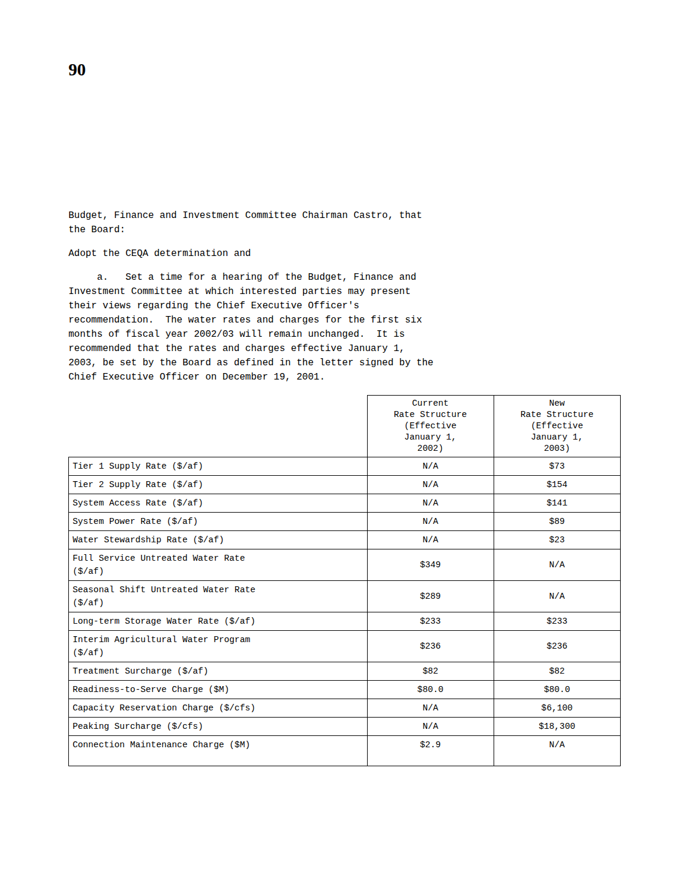90
Budget, Finance and Investment Committee Chairman Castro, that the Board:
Adopt the CEQA determination and
a. Set a time for a hearing of the Budget, Finance and Investment Committee at which interested parties may present their views regarding the Chief Executive Officer's recommendation. The water rates and charges for the first six months of fiscal year 2002/03 will remain unchanged. It is recommended that the rates and charges effective January 1, 2003, be set by the Board as defined in the letter signed by the Chief Executive Officer on December 19, 2001.
| | Current Rate Structure (Effective January 1, 2002) | New Rate Structure (Effective January 1, 2003) |
| --- | --- | --- |
| Tier 1 Supply Rate ($/af) | N/A | $73 |
| Tier 2 Supply Rate ($/af) | N/A | $154 |
| System Access Rate ($/af) | N/A | $141 |
| System Power Rate ($/af) | N/A | $89 |
| Water Stewardship Rate ($/af) | N/A | $23 |
| Full Service Untreated Water Rate ($/af) | $349 | N/A |
| Seasonal Shift Untreated Water Rate ($/af) | $289 | N/A |
| Long-term Storage Water Rate ($/af) | $233 | $233 |
| Interim Agricultural Water Program ($/af) | $236 | $236 |
| Treatment Surcharge ($/af) | $82 | $82 |
| Readiness-to-Serve Charge ($M) | $80.0 | $80.0 |
| Capacity Reservation Charge ($/cfs) | N/A | $6,100 |
| Peaking Surcharge ($/cfs) | N/A | $18,300 |
| Connection Maintenance Charge ($M) | $2.9 | N/A |